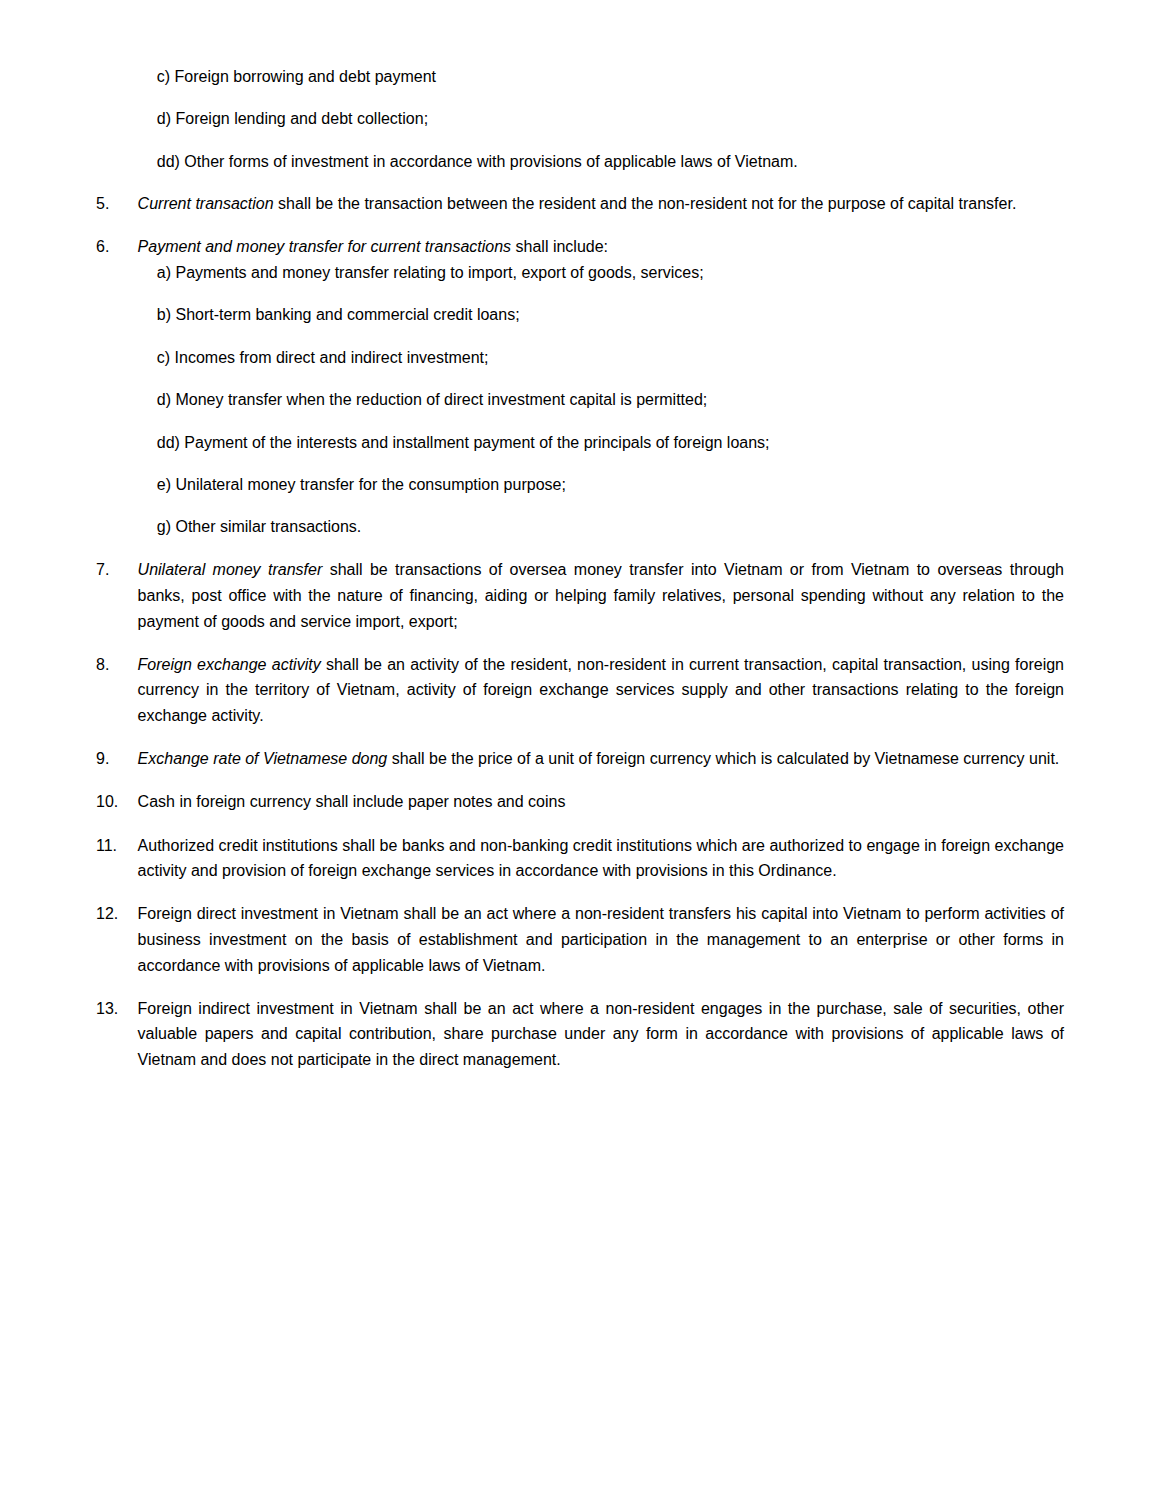c) Foreign borrowing and debt payment
d) Foreign lending and debt collection;
dd) Other forms of investment in accordance with provisions of applicable laws of Vietnam.
5. Current transaction shall be the transaction between the resident and the non-resident not for the purpose of capital transfer.
6. Payment and money transfer for current transactions shall include:
a) Payments and money transfer relating to import, export of goods, services;
b) Short-term banking and commercial credit loans;
c) Incomes from direct and indirect investment;
d) Money transfer when the reduction of direct investment capital is permitted;
dd) Payment of the interests and installment payment of the principals of foreign loans;
e) Unilateral money transfer for the consumption purpose;
g) Other similar transactions.
7. Unilateral money transfer shall be transactions of oversea money transfer into Vietnam or from Vietnam to overseas through banks, post office with the nature of financing, aiding or helping family relatives, personal spending without any relation to the payment of goods and service import, export;
8. Foreign exchange activity shall be an activity of the resident, non-resident in current transaction, capital transaction, using foreign currency in the territory of Vietnam, activity of foreign exchange services supply and other transactions relating to the foreign exchange activity.
9. Exchange rate of Vietnamese dong shall be the price of a unit of foreign currency which is calculated by Vietnamese currency unit.
10. Cash in foreign currency shall include paper notes and coins
11. Authorized credit institutions shall be banks and non-banking credit institutions which are authorized to engage in foreign exchange activity and provision of foreign exchange services in accordance with provisions in this Ordinance.
12. Foreign direct investment in Vietnam shall be an act where a non-resident transfers his capital into Vietnam to perform activities of business investment on the basis of establishment and participation in the management to an enterprise or other forms in accordance with provisions of applicable laws of Vietnam.
13. Foreign indirect investment in Vietnam shall be an act where a non-resident engages in the purchase, sale of securities, other valuable papers and capital contribution, share purchase under any form in accordance with provisions of applicable laws of Vietnam and does not participate in the direct management.